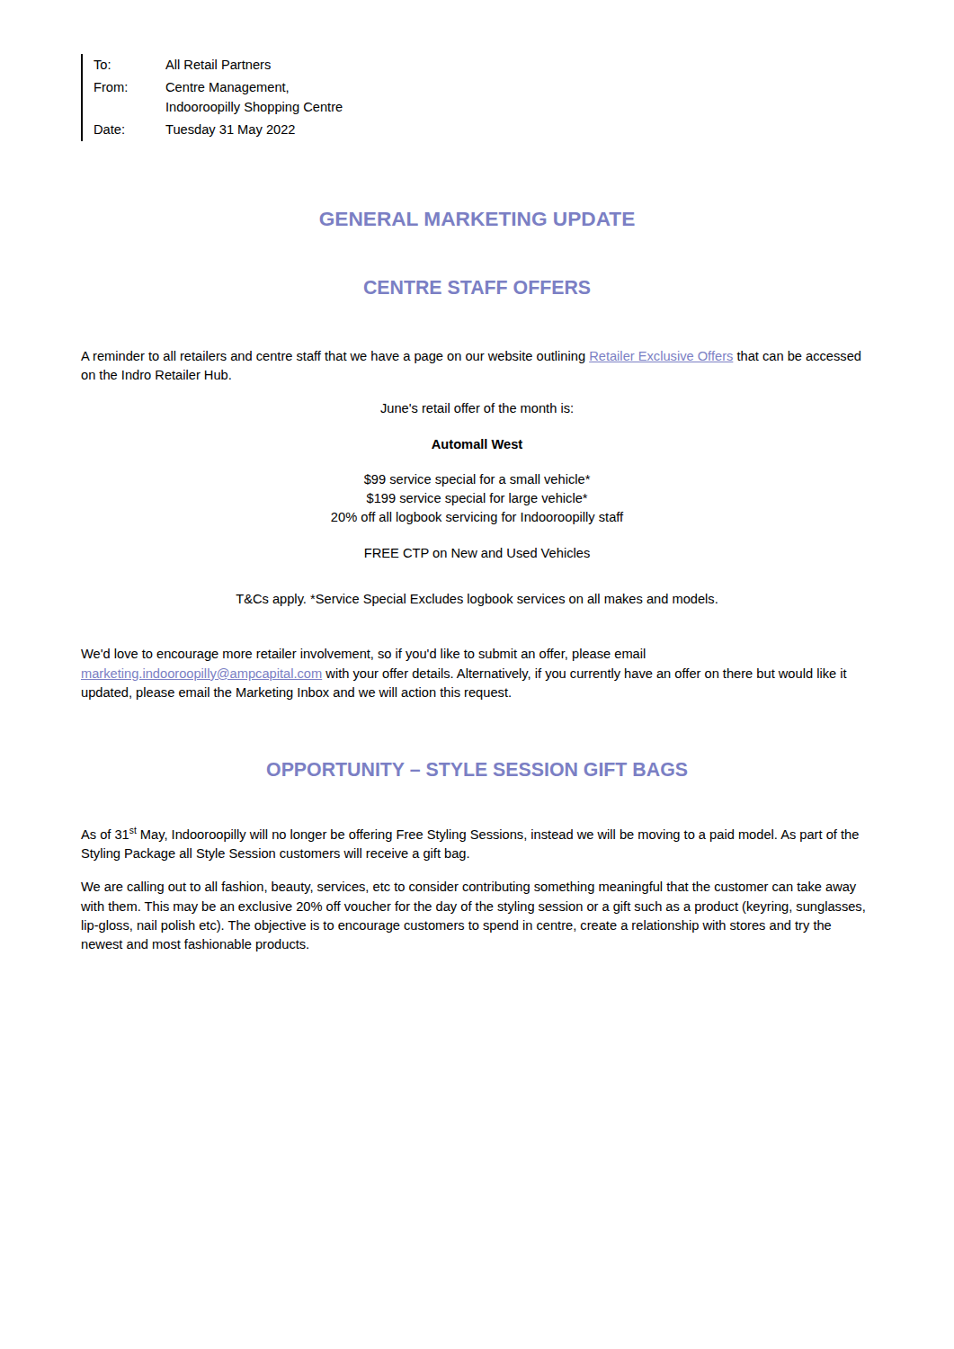| To: | All Retail Partners |
| From: | Centre Management, Indooroopilly Shopping Centre |
| Date: | Tuesday 31 May 2022 |
GENERAL MARKETING UPDATE
CENTRE STAFF OFFERS
A reminder to all retailers and centre staff that we have a page on our website outlining Retailer Exclusive Offers that can be accessed on the Indro Retailer Hub.
June's retail offer of the month is:
Automall West
$99 service special for a small vehicle*
$199 service special for large vehicle*
20% off all logbook servicing for Indooroopilly staff
FREE CTP on New and Used Vehicles
T&Cs apply. *Service Special Excludes logbook services on all makes and models.
We'd love to encourage more retailer involvement, so if you'd like to submit an offer, please email marketing.indooroopilly@ampcapital.com with your offer details. Alternatively, if you currently have an offer on there but would like it updated, please email the Marketing Inbox and we will action this request.
OPPORTUNITY – STYLE SESSION GIFT BAGS
As of 31st May, Indooroopilly will no longer be offering Free Styling Sessions, instead we will be moving to a paid model. As part of the Styling Package all Style Session customers will receive a gift bag.
We are calling out to all fashion, beauty, services, etc to consider contributing something meaningful that the customer can take away with them. This may be an exclusive 20% off voucher for the day of the styling session or a gift such as a product (keyring, sunglasses, lip-gloss, nail polish etc). The objective is to encourage customers to spend in centre, create a relationship with stores and try the newest and most fashionable products.